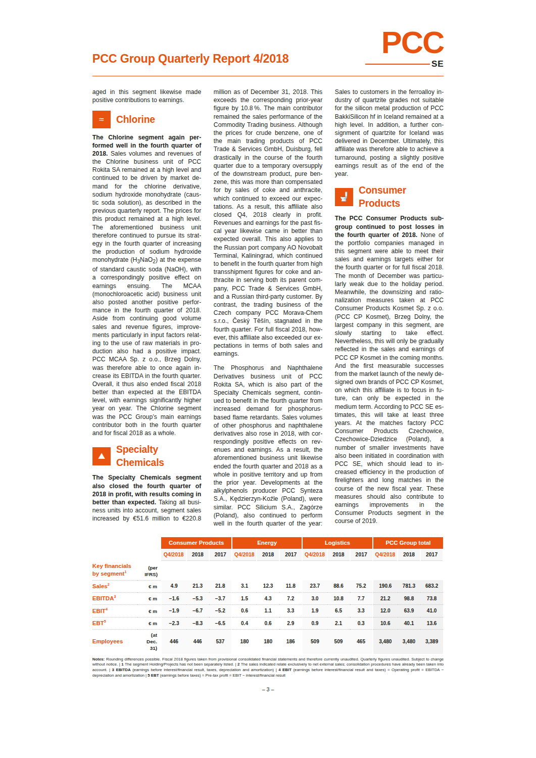PCC Group Quarterly Report 4/2018
PCC SE
aged in this segment likewise made positive contributions to earnings.
≈
Chlorine
The Chlorine segment again performed well in the fourth quarter of 2018. Sales volumes and revenues of the Chlorine business unit of PCC Rokita SA remained at a high level and continued to be driven by market demand for the chlorine derivative, sodium hydroxide monohydrate (caustic soda solution), as described in the previous quarterly report. The prices for this product remained at a high level. The aforementioned business unit therefore continued to pursue its strategy in the fourth quarter of increasing the production of sodium hydroxide monohydrate (H3NaO2) at the expense of standard caustic soda (NaOH), with a correspondingly positive effect on earnings ensuing. The MCAA (monochloroacetic acid) business unit also posted another positive performance in the fourth quarter of 2018. Aside from continuing good volume sales and revenue figures, improvements particularly in input factors relating to the use of raw materials in production also had a positive impact. PCC MCAA Sp. z o.o., Brzeg Dolny, was therefore able to once again increase its EBITDA in the fourth quarter. Overall, it thus also ended fiscal 2018 better than expected at the EBITDA level, with earnings significantly higher year on year. The Chlorine segment was the PCC Group’s main earnings contributor both in the fourth quarter and for fiscal 2018 as a whole.
⛰
Specialty Chemicals
The Specialty Chemicals segment also closed the fourth quarter of 2018 in profit, with results coming in better than expected. Taking all business units into account, segment sales increased by €51.6 million to €220.8 million as of December 31, 2018. This exceeds the corresponding prior-year figure by 10.8 %. The main contributor remained the sales performance of the Commodity Trading business. Although the prices for crude benzene, one of the main trading products of PCC Trade & Services GmbH, Duisburg, fell drastically in the course of the fourth quarter due to a temporary oversupply of the downstream product, pure benzene, this was more than compensated for by sales of coke and anthracite, which continued to exceed our expectations. As a result, this affiliate also closed Q4, 2018 clearly in profit. Revenues and earnings for the past fiscal year likewise came in better than expected overall. This also applies to the Russian port company AO Novobalt Terminal, Kaliningrad, which continued to benefit in the fourth quarter from high transshipment figures for coke and anthracite in serving both its parent company, PCC Trade & Services GmbH, and a Russian third-party customer. By contrast, the trading business of the Czech company PCC Morava-Chem s.r.o., Český Těšín, stagnated in the fourth quarter. For full fiscal 2018, however, this affiliate also exceeded our expectations in terms of both sales and earnings.
The Phosphorus and Naphthalene Derivatives business unit of PCC Rokita SA, which is also part of the Specialty Chemicals segment, continued to benefit in the fourth quarter from increased demand for phosphorus-based flame retardants. Sales volumes of other phosphorus and naphthalene derivatives also rose in 2018, with correspondingly positive effects on revenues and earnings. As a result, the aforementioned business unit likewise ended the fourth quarter and 2018 as a whole in positive territory and up from the prior year. Developments at the alkylphenols producer PCC Synteza S.A., Kędzierzyn-Koźle (Poland), were similar. PCC Silicium S.A., Zagórze (Poland), also continued to perform well in the fourth quarter of the year: Sales to customers in the ferroalloy industry of quartzite grades not suitable for the silicon metal production of PCC BakkiSilicon hf in Iceland remained at a high level. In addition, a further consignment of quartzite for Iceland was delivered in December. Ultimately, this affiliate was therefore able to achieve a turnaround, posting a slightly positive earnings result as of the end of the year.
🚽
Consumer Products
The PCC Consumer Products subgroup continued to post losses in the fourth quarter of 2018. None of the portfolio companies managed in this segment were able to meet their sales and earnings targets either for the fourth quarter or for full fiscal 2018. The month of December was particularly weak due to the holiday period. Meanwhile, the downsizing and rationalization measures taken at PCC Consumer Products Kosmet Sp. z o.o. (PCC CP Kosmet), Brzeg Dolny, the largest company in this segment, are slowly starting to take effect. Nevertheless, this will only be gradually reflected in the sales and earnings of PCC CP Kosmet in the coming months. And the first measurable successes from the market launch of the newly designed own brands of PCC CP Kosmet, on which this affiliate is to focus in future, can only be expected in the medium term. According to PCC SE estimates, this will take at least three years. At the matches factory PCC Consumer Products Czechowice, Czechowice-Dziedzice (Poland), a number of smaller investments have also been initiated in coordination with PCC SE, which should lead to increased efficiency in the production of firelighters and long matches in the course of the new fiscal year. These measures should also contribute to earnings improvements in the Consumer Products segment in the course of 2019.
| | | Consumer Products | Energy | Logistics | PCC Group total |
| --- | --- | --- | --- | --- | --- |
| Q4/2018 | 2018 | 2017 | Q4/2018 | 2018 | 2017 | Q4/2018 | 2018 | 2017 | Q4/2018 | 2018 | 2017 |
| Key financials by segment 1 | (per IFRS) | |
| Sales 2 | € m | 4.9 | 21.3 | 21.8 | 3.1 | 12.3 | 11.8 | 23.7 | 88.6 | 75.2 | 190.6 | 781.3 | 683.2 |
| EBITDA 3 | € m | −1.6 | −5.3 | −3.7 | 1.5 | 4.3 | 7.2 | 3.0 | 10.8 | 7.7 | 21.2 | 98.8 | 73.8 |
| EBIT 4 | € m | −1.9 | −6.7 | −5.2 | 0.6 | 1.1 | 3.3 | 1.9 | 6.5 | 3.3 | 12.0 | 63.9 | 41.0 |
| EBT 5 | € m | −2.3 | −8.3 | −6.5 | 0.4 | 0.6 | 2.9 | 0.9 | 2.1 | 0.3 | 10.6 | 40.1 | 13.6 |
| Employees | (at Dec. 31) | 446 | 446 | 537 | 180 | 180 | 186 | 509 | 509 | 465 | 3,480 | 3,480 | 3,389 |
Notes: Rounding differences possible. Fiscal 2018 figures taken from provisional consolidated financial statements and therefore currently unaudited. Quarterly figures unaudited. Subject to change without notice. | 1 The segment Holding/Projects has not been separately listed. | 2 The sales indicated relate exclusively to net external sales; consolidation procedures have already been taken into account. | 3 EBITDA (earnings before interest/financial result, taxes, depreciation and amortization) | 4 EBIT (earnings before interest/financial result and taxes) = Operating profit = EBITDA − depreciation and amortization | 5 EBT (earnings before taxes) = Pre-tax profit = EBIT − interest/financial result
– 3 –